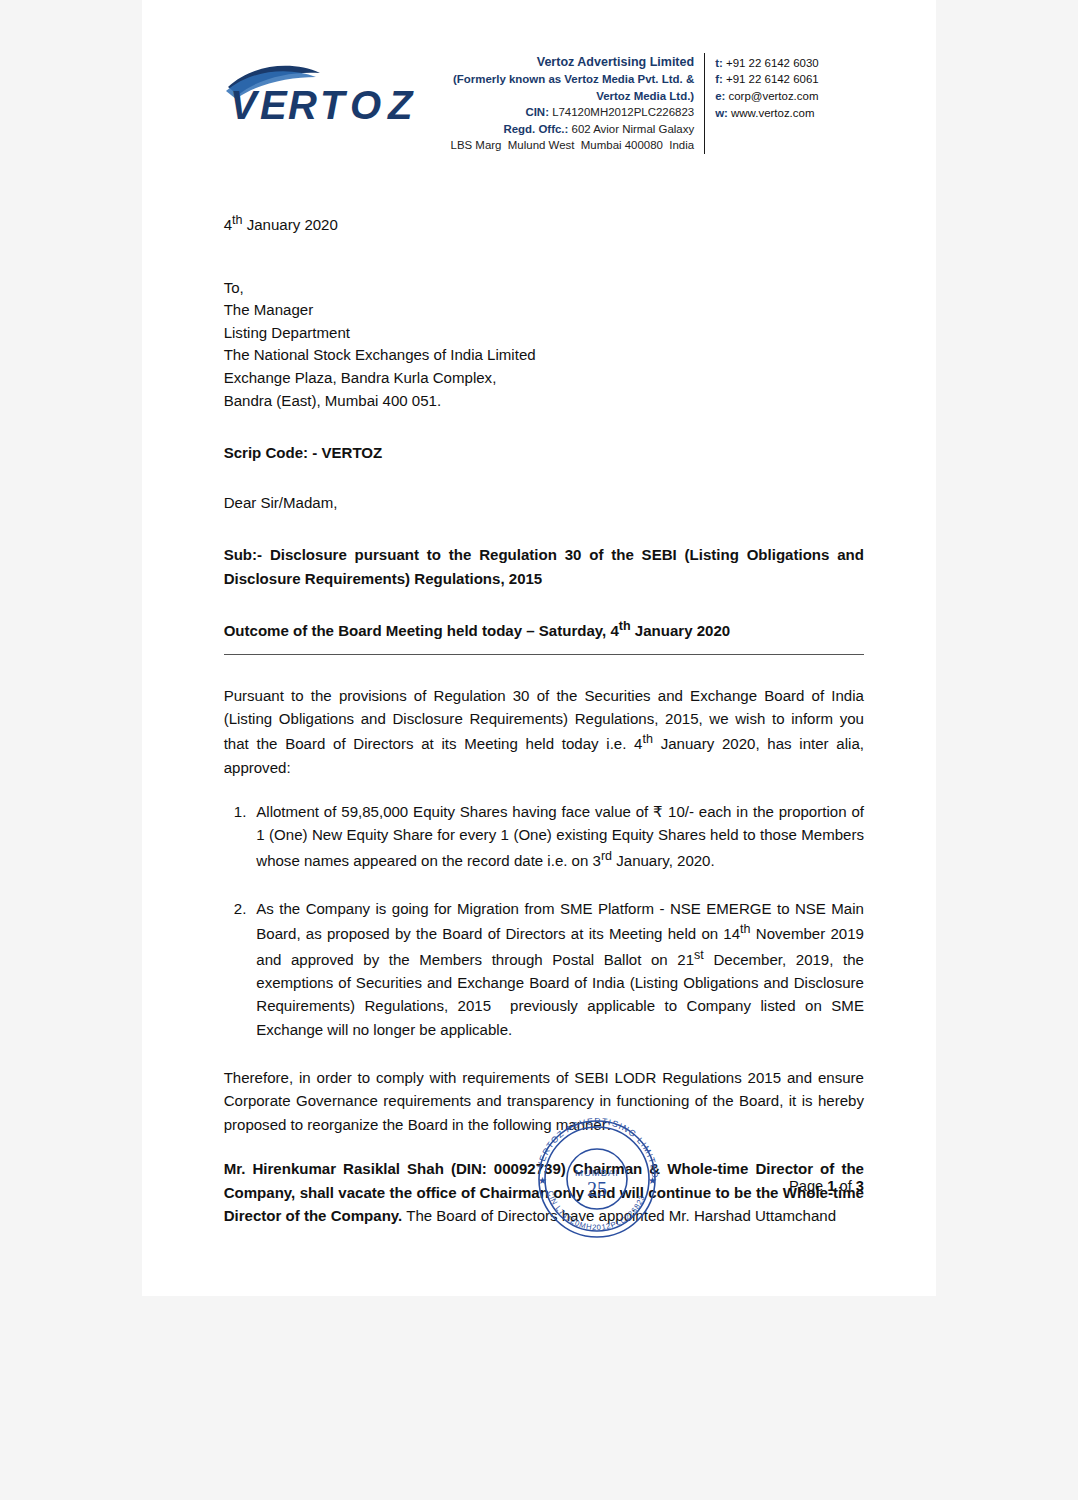VERTOZ V E R T O Z
Vertoz Advertising Limited
(Formerly known as Vertoz Media Pvt. Ltd. & Vertoz Media Ltd.)
CIN: L74120MH2012PLC226823
Regd. Offc.: 602 Avior Nirmal Galaxy
LBS Marg Mulund West Mumbai 400080 India
t: +91 22 6142 6030
f: +91 22 6142 6061
e: corp@vertoz.com
w: www.vertoz.com
4th January 2020
To,
The Manager
Listing Department
The National Stock Exchanges of India Limited
Exchange Plaza, Bandra Kurla Complex,
Bandra (East), Mumbai 400 051.
Scrip Code: - VERTOZ
Dear Sir/Madam,
Sub:- Disclosure pursuant to the Regulation 30 of the SEBI (Listing Obligations and Disclosure Requirements) Regulations, 2015
Outcome of the Board Meeting held today – Saturday, 4th January 2020
Pursuant to the provisions of Regulation 30 of the Securities and Exchange Board of India (Listing Obligations and Disclosure Requirements) Regulations, 2015, we wish to inform you that the Board of Directors at its Meeting held today i.e. 4th January 2020, has inter alia, approved:
Allotment of 59,85,000 Equity Shares having face value of ₹ 10/- each in the proportion of 1 (One) New Equity Share for every 1 (One) existing Equity Shares held to those Members whose names appeared on the record date i.e. on 3rd January, 2020.
As the Company is going for Migration from SME Platform - NSE EMERGE to NSE Main Board, as proposed by the Board of Directors at its Meeting held on 14th November 2019 and approved by the Members through Postal Ballot on 21st December, 2019, the exemptions of Securities and Exchange Board of India (Listing Obligations and Disclosure Requirements) Regulations, 2015 previously applicable to Company listed on SME Exchange will no longer be applicable.
Therefore, in order to comply with requirements of SEBI LODR Regulations 2015 and ensure Corporate Governance requirements and transparency in functioning of the Board, it is hereby proposed to reorganize the Board in the following manner:
Mr. Hirenkumar Rasiklal Shah (DIN: 00092739) Chairman & Whole-time Director of the Company, shall vacate the office of Chairman only and will continue to be the Whole-time Director of the Company. The Board of Directors have appointed Mr. Harshad Uttamchand
Vertoz Advertising Limited stamp VERTOZ ADVERTISING LIMITED CIN L74120MH2012PLC226823 ★ ★ MUMBAI 25
Page 1 of 3